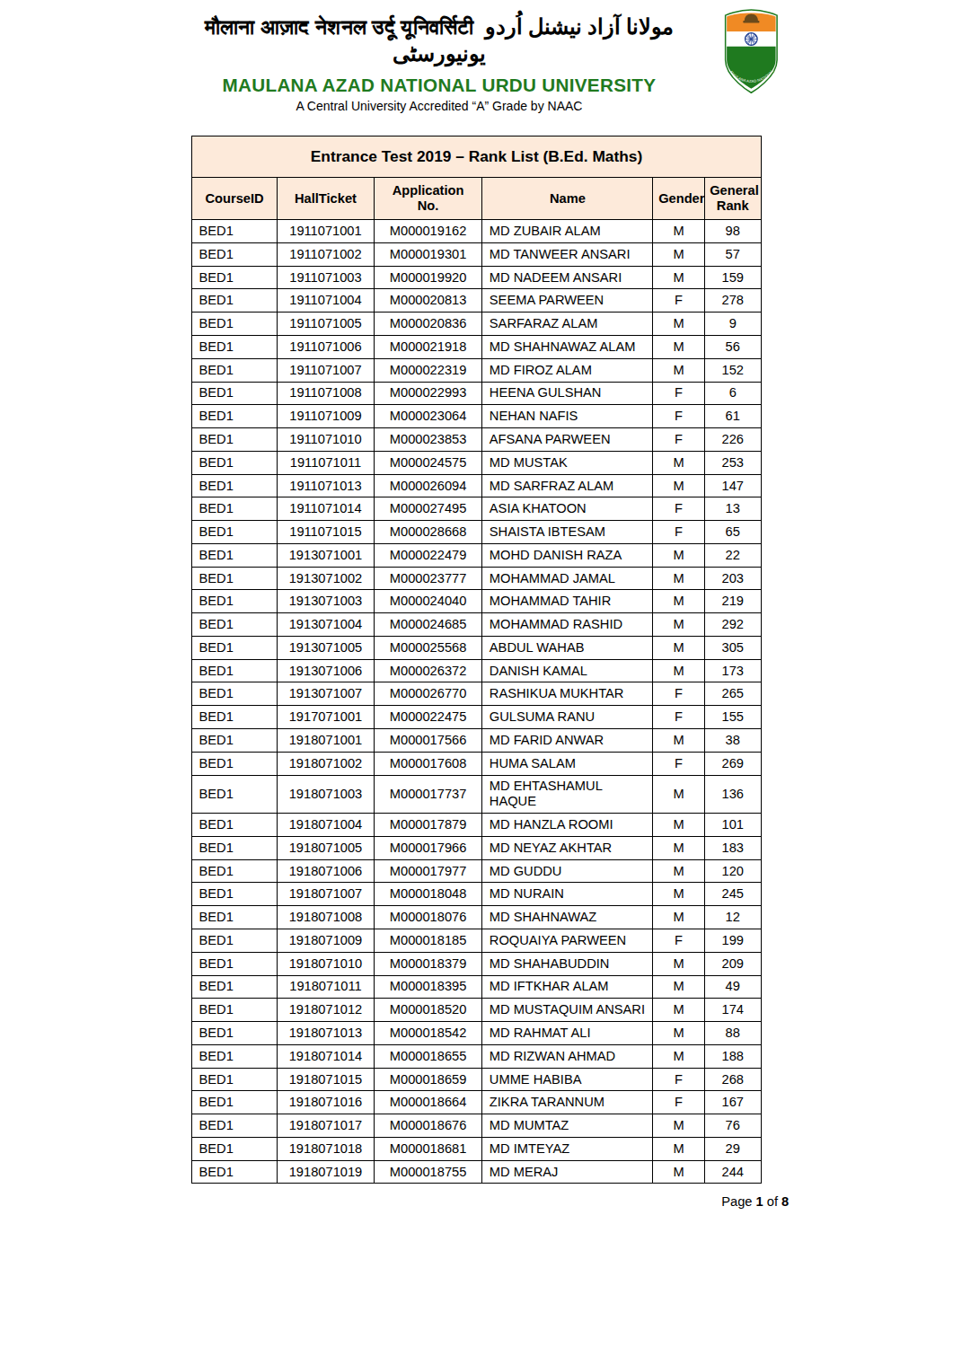MAULANA AZAD NATIONAL URDU UNIVERSITY
मौलाना आज़ाद नेशनल उर्दू यूनिवर्सिटी مولانا آزاد نیشنل اُردو یونیورسٹی
MAULANA AZAD NATIONAL URDU UNIVERSITY
A Central University Accredited “A” Grade by NAAC
Entrance Test 2019 – Rank List (B.Ed. Maths)
| CourseID | HallTicket | Application No. | Name | Gender | General Rank |
| --- | --- | --- | --- | --- | --- |
| BED1 | 1911071001 | M000019162 | MD ZUBAIR ALAM | M | 98 |
| BED1 | 1911071002 | M000019301 | MD TANWEER ANSARI | M | 57 |
| BED1 | 1911071003 | M000019920 | MD NADEEM ANSARI | M | 159 |
| BED1 | 1911071004 | M000020813 | SEEMA PARWEEN | F | 278 |
| BED1 | 1911071005 | M000020836 | SARFARAZ ALAM | M | 9 |
| BED1 | 1911071006 | M000021918 | MD SHAHNAWAZ ALAM | M | 56 |
| BED1 | 1911071007 | M000022319 | MD FIROZ ALAM | M | 152 |
| BED1 | 1911071008 | M000022993 | HEENA GULSHAN | F | 6 |
| BED1 | 1911071009 | M000023064 | NEHAN NAFIS | F | 61 |
| BED1 | 1911071010 | M000023853 | AFSANA PARWEEN | F | 226 |
| BED1 | 1911071011 | M000024575 | MD MUSTAK | M | 253 |
| BED1 | 1911071013 | M000026094 | MD SARFRAZ ALAM | M | 147 |
| BED1 | 1911071014 | M000027495 | ASIA KHATOON | F | 13 |
| BED1 | 1911071015 | M000028668 | SHAISTA IBTESAM | F | 65 |
| BED1 | 1913071001 | M000022479 | MOHD DANISH RAZA | M | 22 |
| BED1 | 1913071002 | M000023777 | MOHAMMAD JAMAL | M | 203 |
| BED1 | 1913071003 | M000024040 | MOHAMMAD TAHIR | M | 219 |
| BED1 | 1913071004 | M000024685 | MOHAMMAD RASHID | M | 292 |
| BED1 | 1913071005 | M000025568 | ABDUL WAHAB | M | 305 |
| BED1 | 1913071006 | M000026372 | DANISH KAMAL | M | 173 |
| BED1 | 1913071007 | M000026770 | RASHIKUA MUKHTAR | F | 265 |
| BED1 | 1917071001 | M000022475 | GULSUMA RANU | F | 155 |
| BED1 | 1918071001 | M000017566 | MD FARID ANWAR | M | 38 |
| BED1 | 1918071002 | M000017608 | HUMA SALAM | F | 269 |
| BED1 | 1918071003 | M000017737 | MD EHTASHAMUL HAQUE | M | 136 |
| BED1 | 1918071004 | M000017879 | MD HANZLA ROOMI | M | 101 |
| BED1 | 1918071005 | M000017966 | MD NEYAZ AKHTAR | M | 183 |
| BED1 | 1918071006 | M000017977 | MD GUDDU | M | 120 |
| BED1 | 1918071007 | M000018048 | MD NURAIN | M | 245 |
| BED1 | 1918071008 | M000018076 | MD SHAHNAWAZ | M | 12 |
| BED1 | 1918071009 | M000018185 | ROQUAIYA PARWEEN | F | 199 |
| BED1 | 1918071010 | M000018379 | MD SHAHABUDDIN | M | 209 |
| BED1 | 1918071011 | M000018395 | MD IFTKHAR ALAM | M | 49 |
| BED1 | 1918071012 | M000018520 | MD MUSTAQUIM ANSARI | M | 174 |
| BED1 | 1918071013 | M000018542 | MD RAHMAT ALI | M | 88 |
| BED1 | 1918071014 | M000018655 | MD RIZWAN AHMAD | M | 188 |
| BED1 | 1918071015 | M000018659 | UMME HABIBA | F | 268 |
| BED1 | 1918071016 | M000018664 | ZIKRA TARANNUM | F | 167 |
| BED1 | 1918071017 | M000018676 | MD MUMTAZ | M | 76 |
| BED1 | 1918071018 | M000018681 | MD IMTEYAZ | M | 29 |
| BED1 | 1918071019 | M000018755 | MD MERAJ | M | 244 |
Page 1 of 8